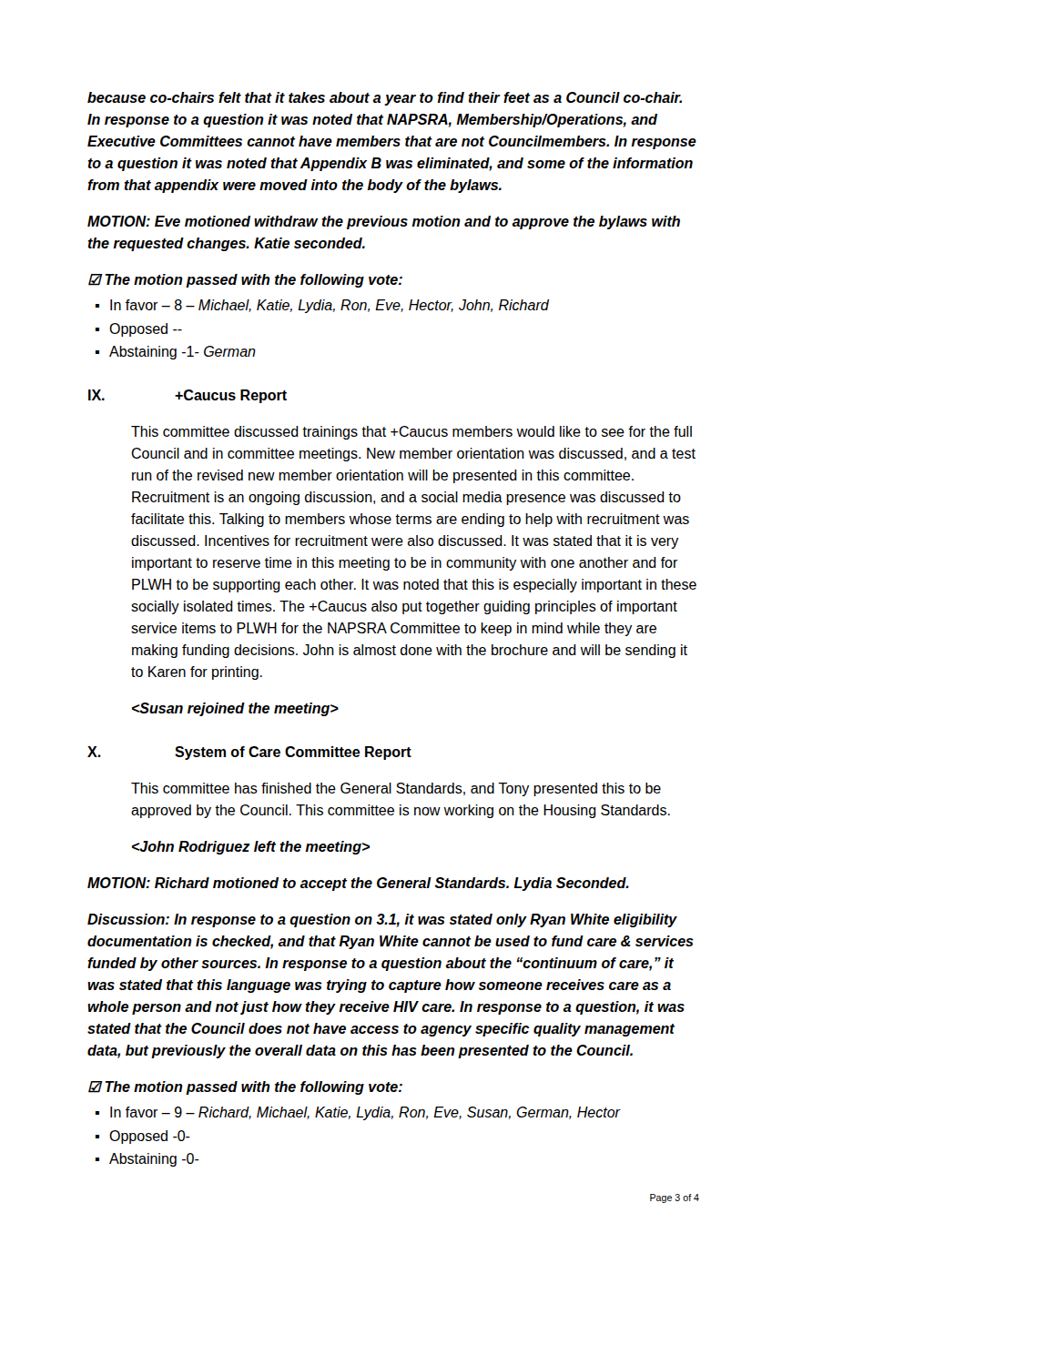because co-chairs felt that it takes about a year to find their feet as a Council co-chair. In response to a question it was noted that NAPSRA, Membership/Operations, and Executive Committees cannot have members that are not Councilmembers. In response to a question it was noted that Appendix B was eliminated, and some of the information from that appendix were moved into the body of the bylaws.
MOTION: Eve motioned withdraw the previous motion and to approve the bylaws with the requested changes. Katie seconded.
☑ The motion passed with the following vote:
In favor – 8 – Michael, Katie, Lydia, Ron, Eve, Hector, John, Richard
Opposed --
Abstaining -1- German
IX. +Caucus Report
This committee discussed trainings that +Caucus members would like to see for the full Council and in committee meetings. New member orientation was discussed, and a test run of the revised new member orientation will be presented in this committee. Recruitment is an ongoing discussion, and a social media presence was discussed to facilitate this. Talking to members whose terms are ending to help with recruitment was discussed. Incentives for recruitment were also discussed. It was stated that it is very important to reserve time in this meeting to be in community with one another and for PLWH to be supporting each other. It was noted that this is especially important in these socially isolated times. The +Caucus also put together guiding principles of important service items to PLWH for the NAPSRA Committee to keep in mind while they are making funding decisions. John is almost done with the brochure and will be sending it to Karen for printing.
<Susan rejoined the meeting>
X. System of Care Committee Report
This committee has finished the General Standards, and Tony presented this to be approved by the Council. This committee is now working on the Housing Standards.
<John Rodriguez left the meeting>
MOTION: Richard motioned to accept the General Standards. Lydia Seconded.
Discussion: In response to a question on 3.1, it was stated only Ryan White eligibility documentation is checked, and that Ryan White cannot be used to fund care & services funded by other sources. In response to a question about the “continuum of care,” it was stated that this language was trying to capture how someone receives care as a whole person and not just how they receive HIV care. In response to a question, it was stated that the Council does not have access to agency specific quality management data, but previously the overall data on this has been presented to the Council.
☑ The motion passed with the following vote:
In favor – 9 – Richard, Michael, Katie, Lydia, Ron, Eve, Susan, German, Hector
Opposed -0-
Abstaining -0-
Page 3 of 4